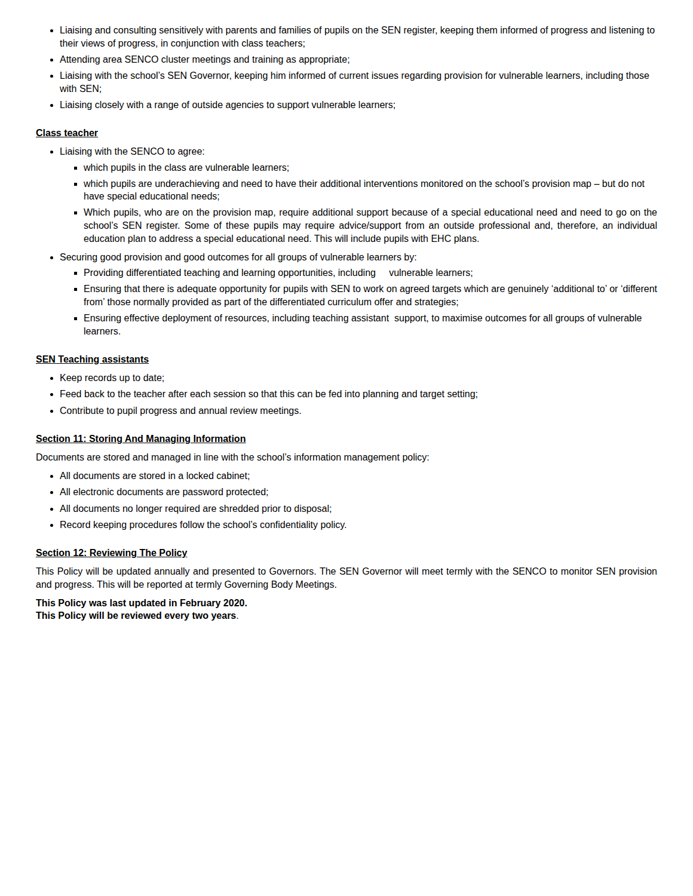Liaising and consulting sensitively with parents and families of pupils on the SEN register, keeping them informed of progress and listening to their views of progress, in conjunction with class teachers;
Attending area SENCO cluster meetings and training as appropriate;
Liaising with the school’s SEN Governor, keeping him informed of current issues regarding provision for vulnerable learners, including those with SEN;
Liaising closely with a range of outside agencies to support vulnerable learners;
Class teacher
Liaising with the SENCO to agree:
which pupils in the class are vulnerable learners;
which pupils are underachieving and need to have their additional interventions monitored on the school’s provision map – but do not have special educational needs;
Which pupils, who are on the provision map, require additional support because of a special educational need and need to go on the school’s SEN register. Some of these pupils may require advice/support from an outside professional and, therefore, an individual education plan to address a special educational need. This will include pupils with EHC plans.
Securing good provision and good outcomes for all groups of vulnerable learners by:
Providing differentiated teaching and learning opportunities, including vulnerable learners;
Ensuring that there is adequate opportunity for pupils with SEN to work on agreed targets which are genuinely ‘additional to’ or ‘different from’ those normally provided as part of the differentiated curriculum offer and strategies;
Ensuring effective deployment of resources, including teaching assistant support, to maximise outcomes for all groups of vulnerable learners.
SEN Teaching assistants
Keep records up to date;
Feed back to the teacher after each session so that this can be fed into planning and target setting;
Contribute to pupil progress and annual review meetings.
Section 11: Storing And Managing Information
Documents are stored and managed in line with the school’s information management policy:
All documents are stored in a locked cabinet;
All electronic documents are password protected;
All documents no longer required are shredded prior to disposal;
Record keeping procedures follow the school’s confidentiality policy.
Section 12: Reviewing The Policy
This Policy will be updated annually and presented to Governors. The SEN Governor will meet termly with the SENCO to monitor SEN provision and progress. This will be reported at termly Governing Body Meetings.
This Policy was last updated in February 2020.
This Policy will be reviewed every two years.